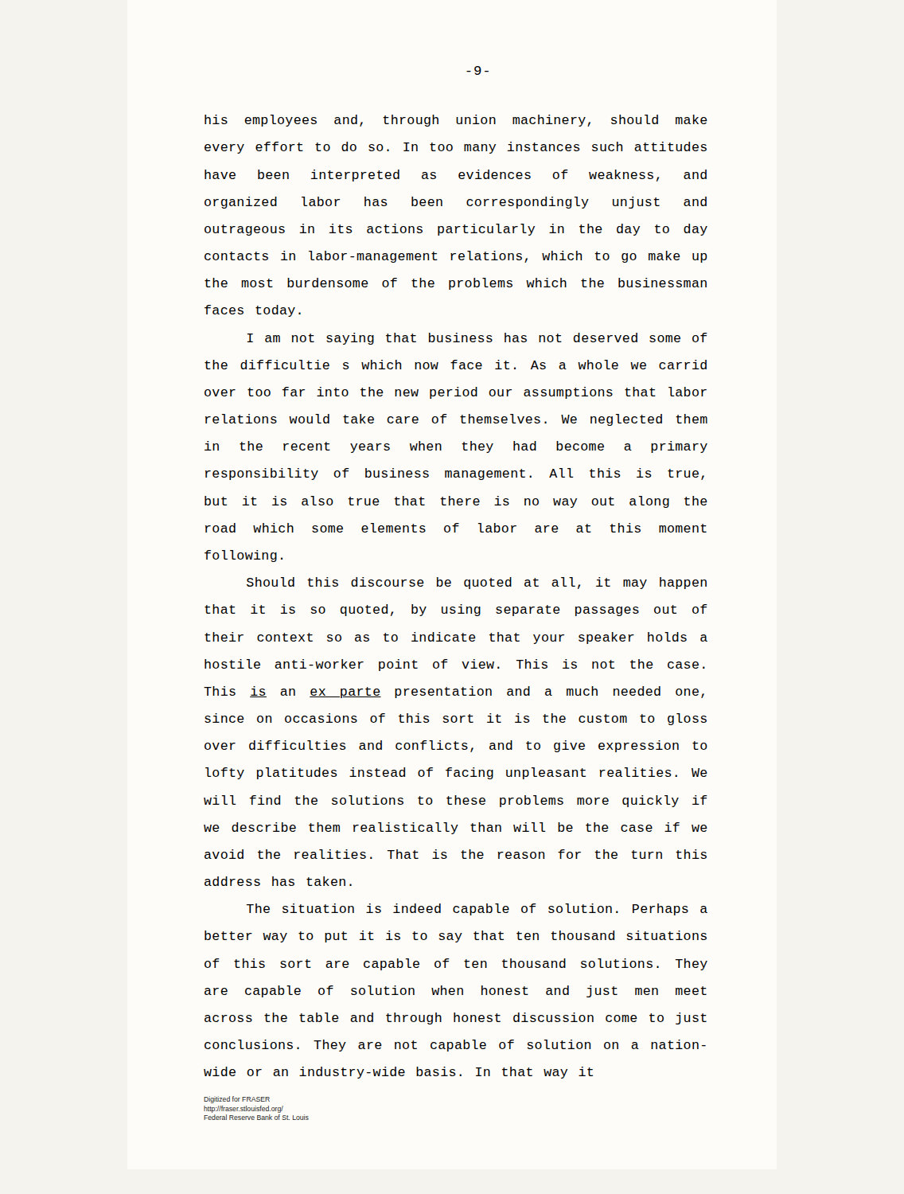-9-
his employees and, through union machinery, should make every effort to do so. In too many instances such attitudes have been interpreted as evidences of weakness, and organized labor has been correspondingly unjust and outrageous in its actions particularly in the day to day contacts in labor-management relations, which to go make up the most burdensome of the problems which the businessman faces today.
I am not saying that business has not deserved some of the difficultie s which now face it. As a whole we carrid over too far into the new period our assumptions that labor relations would take care of themselves. We neglected them in the recent years when they had become a primary responsibility of business management. All this is true, but it is also true that there is no way out along the road which some elements of labor are at this moment following.
Should this discourse be quoted at all, it may happen that it is so quoted, by using separate passages out of their context so as to indicate that your speaker holds a hostile anti-worker point of view. This is not the case. This is an ex parte presentation and a much needed one, since on occasions of this sort it is the custom to gloss over difficulties and conflicts, and to give expression to lofty platitudes instead of facing unpleasant realities. We will find the solutions to these problems more quickly if we describe them realistically than will be the case if we avoid the realities. That is the reason for the turn this address has taken.
The situation is indeed capable of solution. Perhaps a better way to put it is to say that ten thousand situations of this sort are capable of ten thousand solutions. They are capable of solution when honest and just men meet across the table and through honest discussion come to just conclusions. They are not capable of solution on a nation-wide or an industry-wide basis. In that way it
Digitized for FRASER
http://fraser.stlouisfed.org/
Federal Reserve Bank of St. Louis